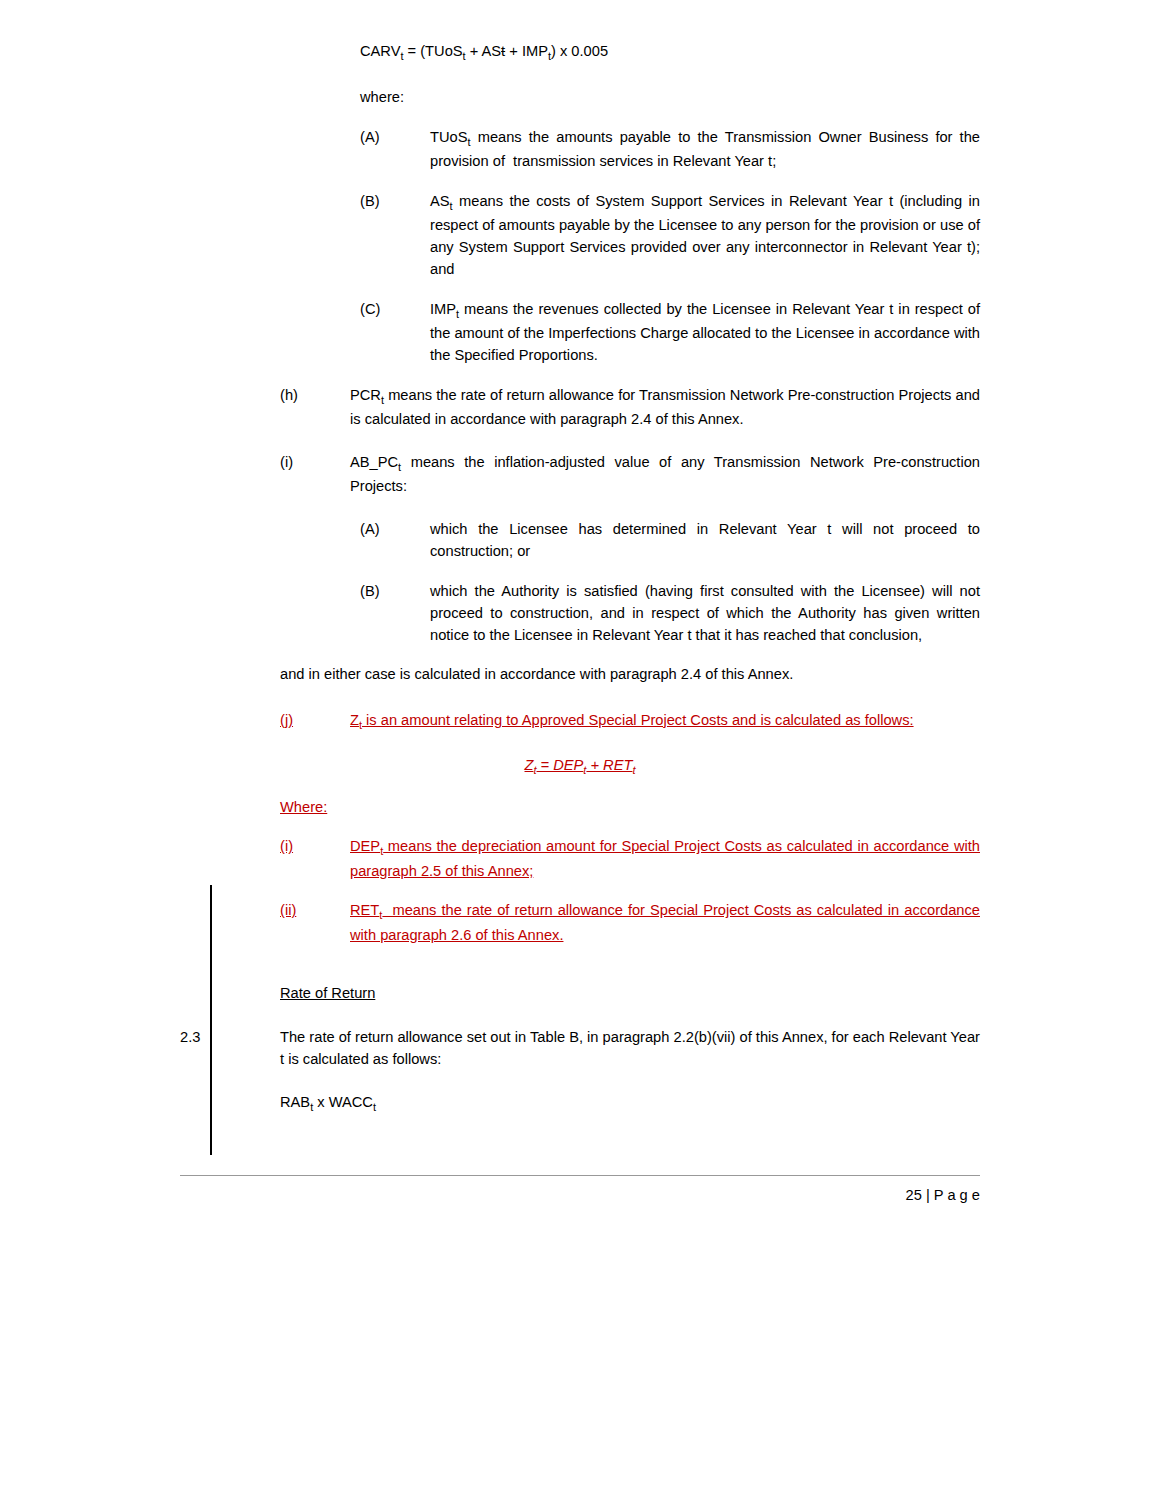CARVt = (TUoSt + ASt + IMPt) x 0.005
where:
(A)
TUoSt means the amounts payable to the Transmission Owner Business for the provision of transmission services in Relevant Year t;
(B)
ASt means the costs of System Support Services in Relevant Year t (including in respect of amounts payable by the Licensee to any person for the provision or use of any System Support Services provided over any interconnector in Relevant Year t); and
(C)
IMPt means the revenues collected by the Licensee in Relevant Year t in respect of the amount of the Imperfections Charge allocated to the Licensee in accordance with the Specified Proportions.
(h)
PCRt means the rate of return allowance for Transmission Network Pre-construction Projects and is calculated in accordance with paragraph 2.4 of this Annex.
(i)
AB_PCt means the inflation-adjusted value of any Transmission Network Pre-construction Projects:
(A)
which the Licensee has determined in Relevant Year t will not proceed to construction; or
(B)
which the Authority is satisfied (having first consulted with the Licensee) will not proceed to construction, and in respect of which the Authority has given written notice to the Licensee in Relevant Year t that it has reached that conclusion,
and in either case is calculated in accordance with paragraph 2.4 of this Annex.
(j)
Zt is an amount relating to Approved Special Project Costs and is calculated as follows:
Zt = DEPt + RETt
Where:
(i)
DEPt means the depreciation amount for Special Project Costs as calculated in accordance with paragraph 2.5 of this Annex;
(ii)
RETt means the rate of return allowance for Special Project Costs as calculated in accordance with paragraph 2.6 of this Annex.
Rate of Return
2.3
The rate of return allowance set out in Table B, in paragraph 2.2(b)(vii) of this Annex, for each Relevant Year t is calculated as follows:
RABt x WACCt
25 | P a g e